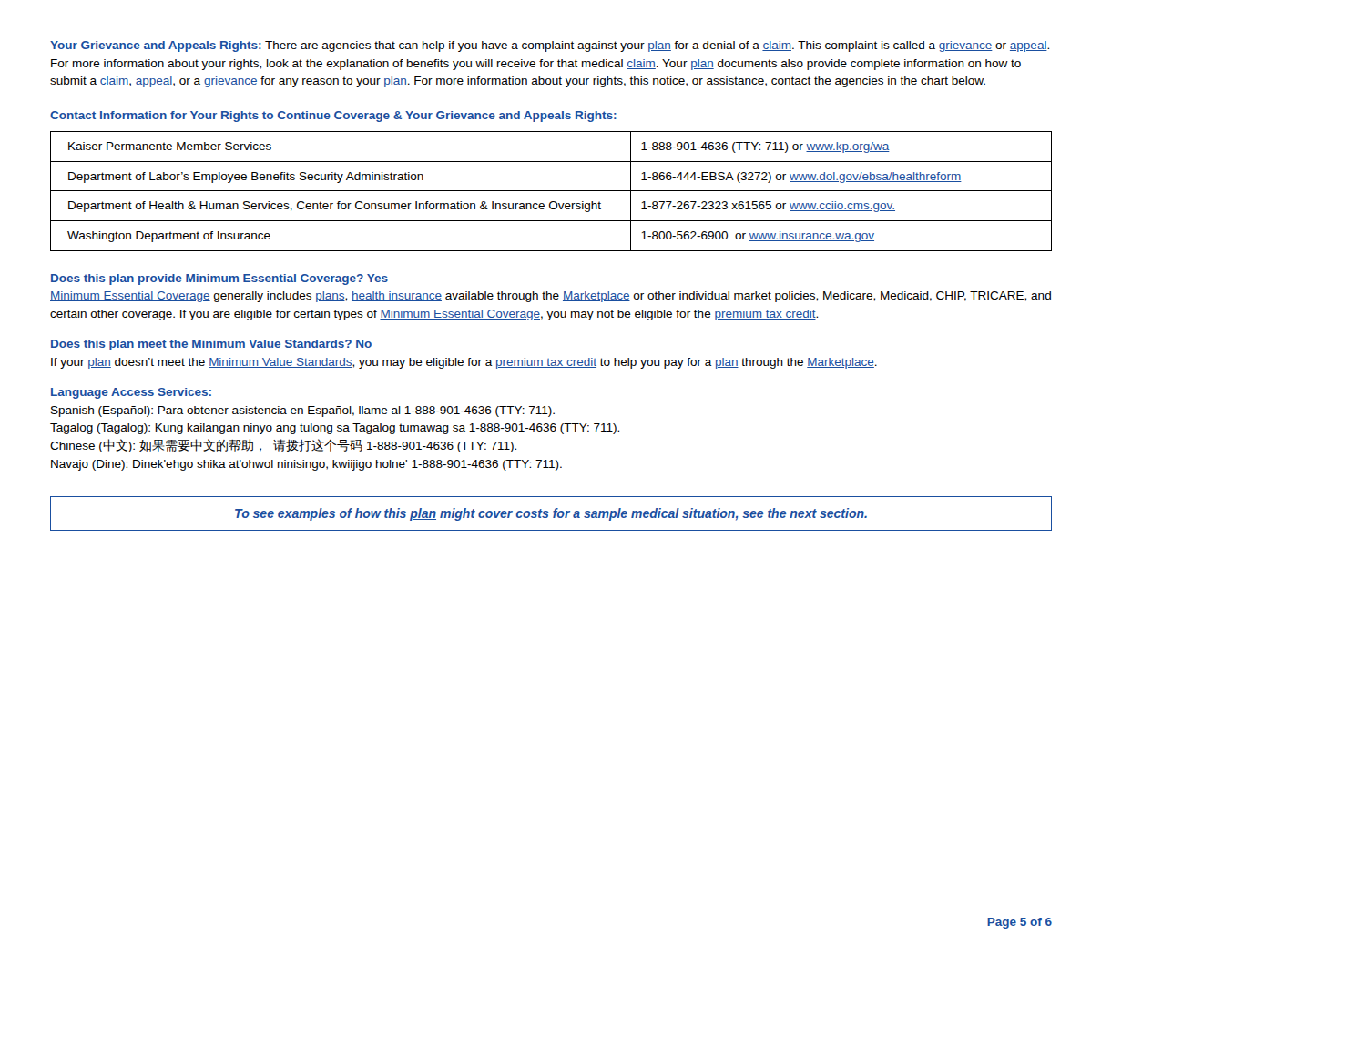Your Grievance and Appeals Rights: There are agencies that can help if you have a complaint against your plan for a denial of a claim. This complaint is called a grievance or appeal. For more information about your rights, look at the explanation of benefits you will receive for that medical claim. Your plan documents also provide complete information on how to submit a claim, appeal, or a grievance for any reason to your plan. For more information about your rights, this notice, or assistance, contact the agencies in the chart below.
Contact Information for Your Rights to Continue Coverage & Your Grievance and Appeals Rights:
| Kaiser Permanente Member Services | 1-888-901-4636 (TTY: 711) or www.kp.org/wa |
| Department of Labor’s Employee Benefits Security Administration | 1-866-444-EBSA (3272) or www.dol.gov/ebsa/healthreform |
| Department of Health & Human Services, Center for Consumer Information & Insurance Oversight | 1-877-267-2323 x61565 or www.cciio.cms.gov. |
| Washington Department of Insurance | 1-800-562-6900 or www.insurance.wa.gov |
Does this plan provide Minimum Essential Coverage? Yes
Minimum Essential Coverage generally includes plans, health insurance available through the Marketplace or other individual market policies, Medicare, Medicaid, CHIP, TRICARE, and certain other coverage. If you are eligible for certain types of Minimum Essential Coverage, you may not be eligible for the premium tax credit.
Does this plan meet the Minimum Value Standards? No
If your plan doesn’t meet the Minimum Value Standards, you may be eligible for a premium tax credit to help you pay for a plan through the Marketplace.
Language Access Services:
Spanish (Español): Para obtener asistencia en Español, llame al 1-888-901-4636 (TTY: 711).
Tagalog (Tagalog): Kung kailangan ninyo ang tulong sa Tagalog tumawag sa 1-888-901-4636 (TTY: 711).
Chinese (中文): 如果需要中文的帮助， 请拨打这个号码 1-888-901-4636 (TTY: 711).
Navajo (Dine): Dinek'ehgo shika at'ohwol ninisingo, kwiijigo holne' 1-888-901-4636 (TTY: 711).
To see examples of how this plan might cover costs for a sample medical situation, see the next section.
Page 5 of 6